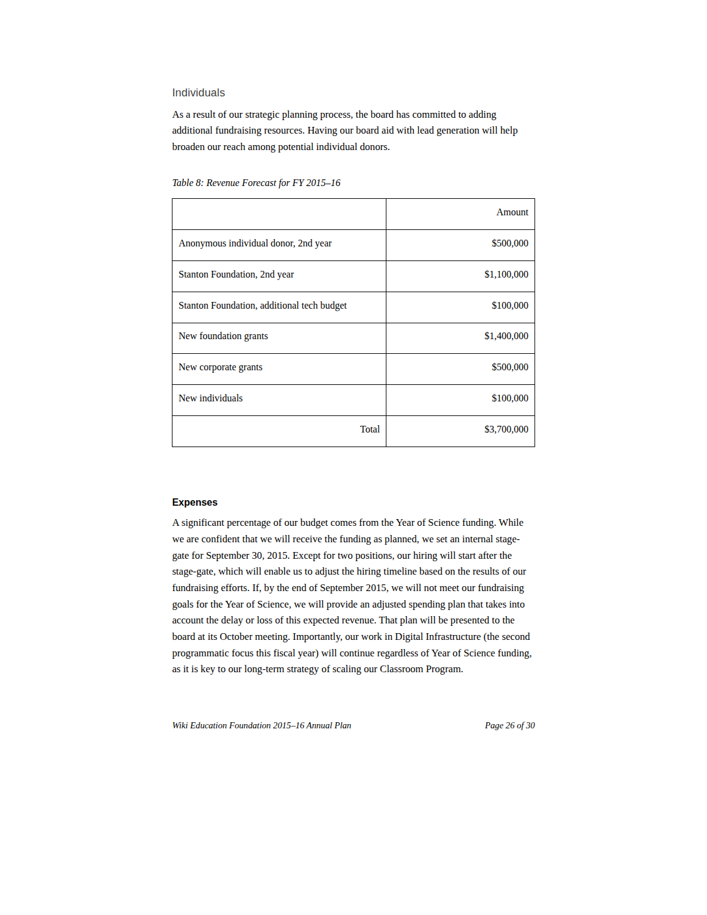Individuals
As a result of our strategic planning process, the board has committed to adding additional fundraising resources. Having our board aid with lead generation will help broaden our reach among potential individual donors.
Table 8: Revenue Forecast for FY 2015–16
| | Amount |
| Anonymous individual donor, 2nd year | $500,000 |
| Stanton Foundation, 2nd year | $1,100,000 |
| Stanton Foundation, additional tech budget | $100,000 |
| New foundation grants | $1,400,000 |
| New corporate grants | $500,000 |
| New individuals | $100,000 |
| Total | $3,700,000 |
Expenses
A significant percentage of our budget comes from the Year of Science funding. While we are confident that we will receive the funding as planned, we set an internal stage-gate for September 30, 2015. Except for two positions, our hiring will start after the stage-gate, which will enable us to adjust the hiring timeline based on the results of our fundraising efforts. If, by the end of September 2015, we will not meet our fundraising goals for the Year of Science, we will provide an adjusted spending plan that takes into account the delay or loss of this expected revenue. That plan will be presented to the board at its October meeting. Importantly, our work in Digital Infrastructure (the second programmatic focus this fiscal year) will continue regardless of Year of Science funding, as it is key to our long-term strategy of scaling our Classroom Program.
Wiki Education Foundation 2015–16 Annual Plan
Page 26 of 30